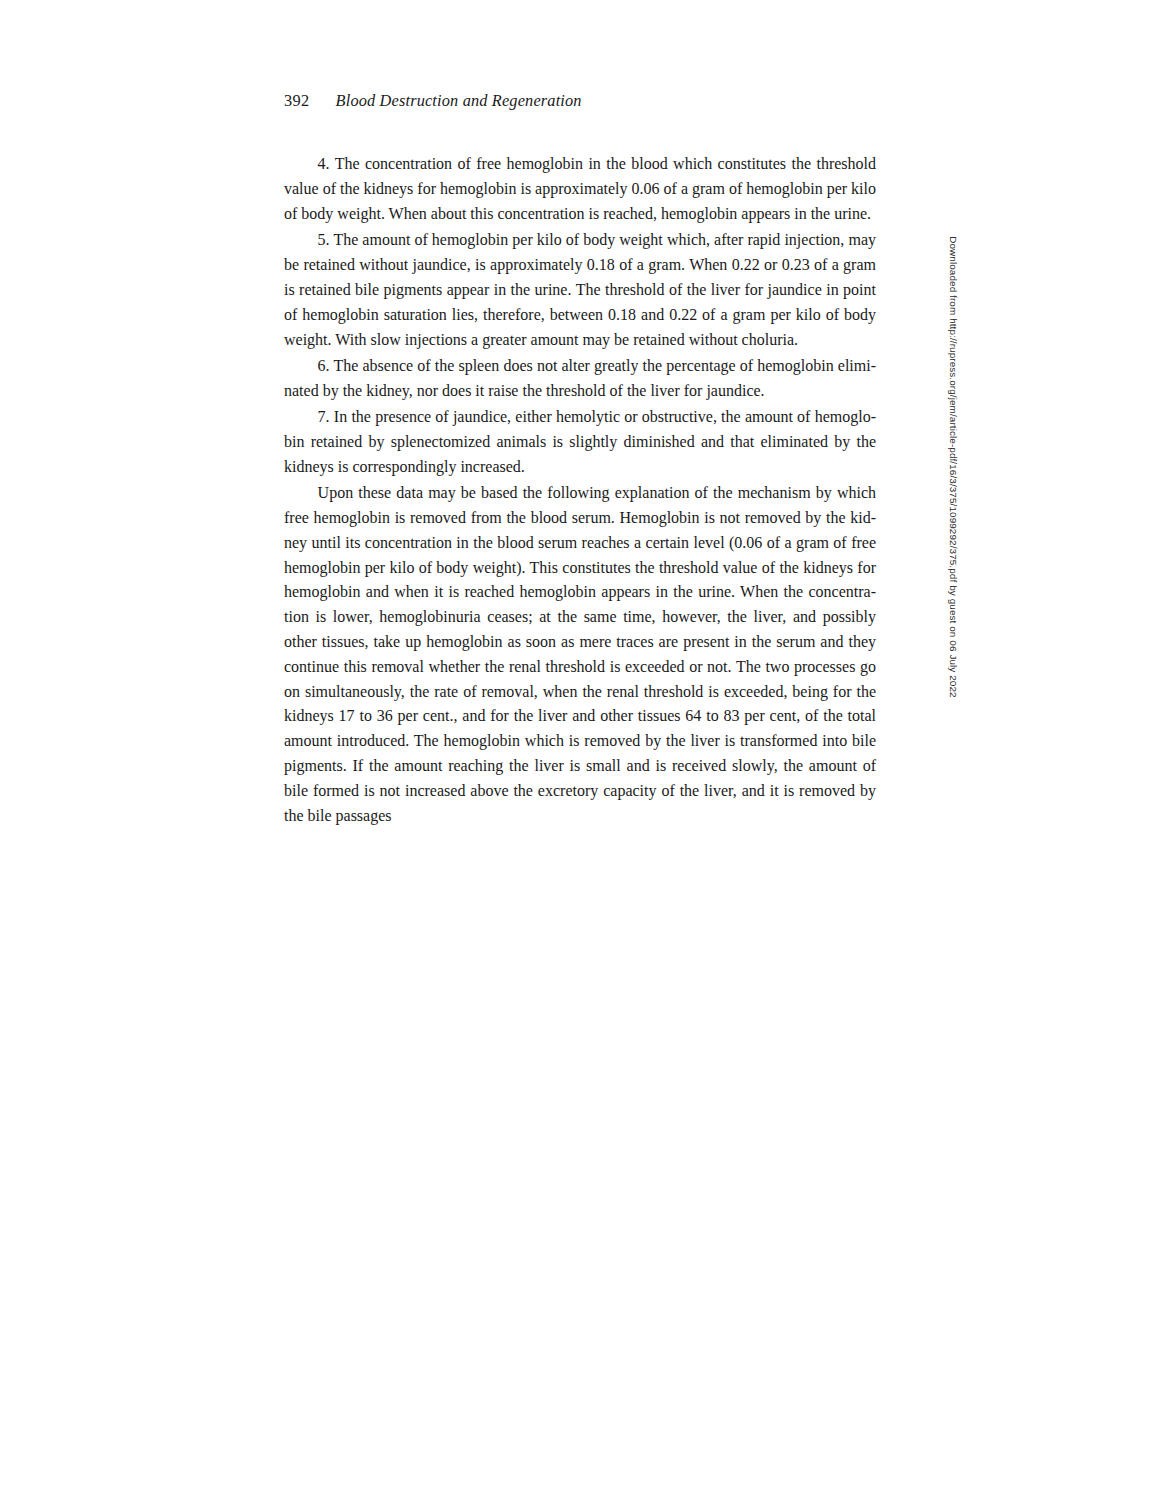392
Blood Destruction and Regeneration
4. The concentration of free hemoglobin in the blood which constitutes the threshold value of the kidneys for hemoglobin is approximately 0.06 of a gram of hemoglobin per kilo of body weight. When about this concentration is reached, hemoglobin appears in the urine.
5. The amount of hemoglobin per kilo of body weight which, after rapid injection, may be retained without jaundice, is approximately 0.18 of a gram. When 0.22 or 0.23 of a gram is retained bile pigments appear in the urine. The threshold of the liver for jaundice in point of hemoglobin saturation lies, therefore, between 0.18 and 0.22 of a gram per kilo of body weight. With slow injections a greater amount may be retained without choluria.
6. The absence of the spleen does not alter greatly the percentage of hemoglobin eliminated by the kidney, nor does it raise the threshold of the liver for jaundice.
7. In the presence of jaundice, either hemolytic or obstructive, the amount of hemoglobin retained by splenectomized animals is slightly diminished and that eliminated by the kidneys is correspondingly increased.
Upon these data may be based the following explanation of the mechanism by which free hemoglobin is removed from the blood serum. Hemoglobin is not removed by the kidney until its concentration in the blood serum reaches a certain level (0.06 of a gram of free hemoglobin per kilo of body weight). This constitutes the threshold value of the kidneys for hemoglobin and when it is reached hemoglobin appears in the urine. When the concentration is lower, hemoglobinuria ceases; at the same time, however, the liver, and possibly other tissues, take up hemoglobin as soon as mere traces are present in the serum and they continue this removal whether the renal threshold is exceeded or not. The two processes go on simultaneously, the rate of removal, when the renal threshold is exceeded, being for the kidneys 17 to 36 per cent., and for the liver and other tissues 64 to 83 per cent, of the total amount introduced. The hemoglobin which is removed by the liver is transformed into bile pigments. If the amount reaching the liver is small and is received slowly, the amount of bile formed is not increased above the excretory capacity of the liver, and it is removed by the bile passages
Downloaded from http://rupress.org/jem/article-pdf/16/3/375/1099292/375.pdf by guest on 06 July 2022